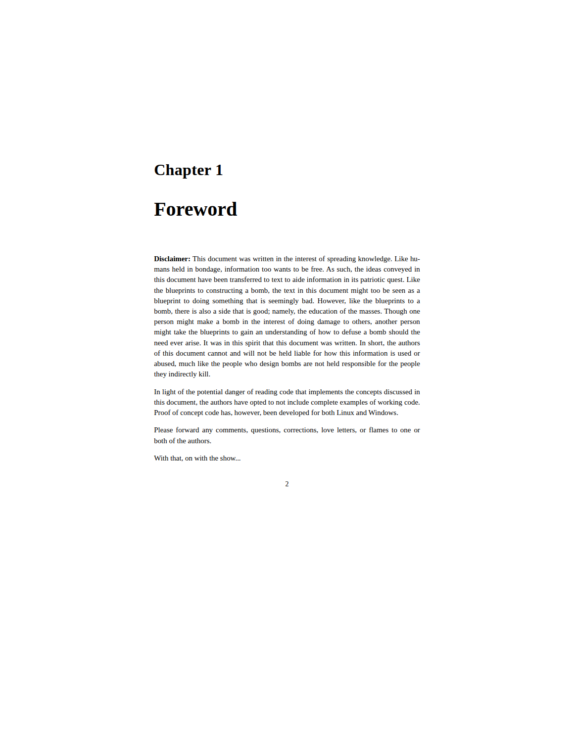Chapter 1
Foreword
Disclaimer: This document was written in the interest of spreading knowledge. Like humans held in bondage, information too wants to be free. As such, the ideas conveyed in this document have been transferred to text to aide information in its patriotic quest. Like the blueprints to constructing a bomb, the text in this document might too be seen as a blueprint to doing something that is seemingly bad. However, like the blueprints to a bomb, there is also a side that is good; namely, the education of the masses. Though one person might make a bomb in the interest of doing damage to others, another person might take the blueprints to gain an understanding of how to defuse a bomb should the need ever arise. It was in this spirit that this document was written. In short, the authors of this document cannot and will not be held liable for how this information is used or abused, much like the people who design bombs are not held responsible for the people they indirectly kill.
In light of the potential danger of reading code that implements the concepts discussed in this document, the authors have opted to not include complete examples of working code. Proof of concept code has, however, been developed for both Linux and Windows.
Please forward any comments, questions, corrections, love letters, or flames to one or both of the authors.
With that, on with the show...
2